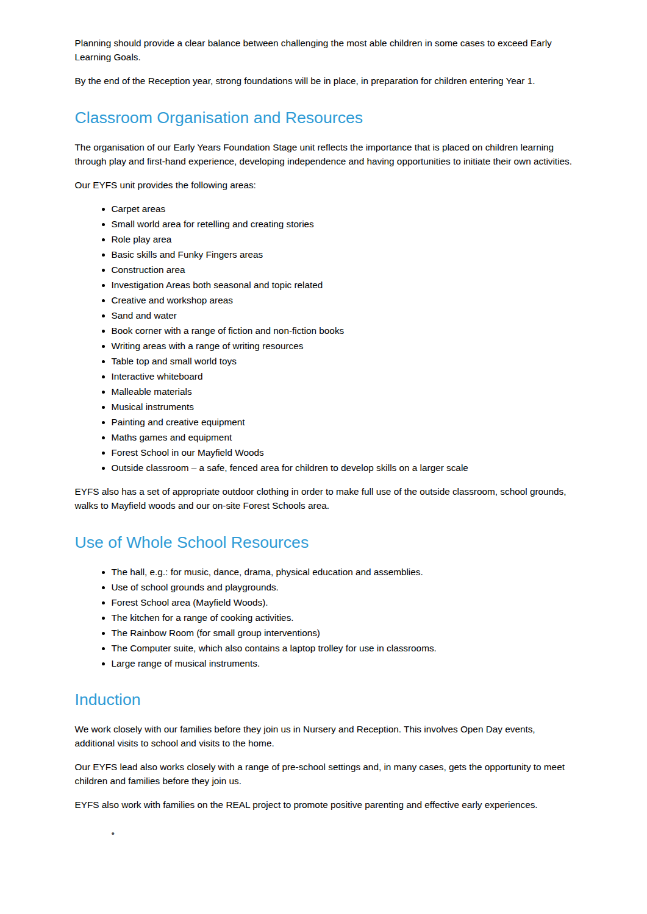Planning should provide a clear balance between challenging the most able children in some cases to exceed Early Learning Goals.
By the end of the Reception year, strong foundations will be in place, in preparation for children entering Year 1.
Classroom Organisation and Resources
The organisation of our Early Years Foundation Stage unit reflects the importance that is placed on children learning through play and first-hand experience, developing independence and having opportunities to initiate their own activities.
Our EYFS unit provides the following areas:
Carpet areas
Small world area for retelling and creating stories
Role play area
Basic skills and Funky Fingers areas
Construction area
Investigation Areas both seasonal and topic related
Creative and workshop areas
Sand and water
Book corner with a range of fiction and non-fiction books
Writing areas with a range of writing resources
Table top and small world toys
Interactive whiteboard
Malleable materials
Musical instruments
Painting and creative equipment
Maths games and equipment
Forest School in our Mayfield Woods
Outside classroom – a safe, fenced area for children to develop skills on a larger scale
EYFS also has a set of appropriate outdoor clothing in order to make full use of the outside classroom, school grounds, walks to Mayfield woods and our on-site Forest Schools area.
Use of Whole School Resources
The hall, e.g.: for music, dance, drama, physical education and assemblies.
Use of school grounds and playgrounds.
Forest School area (Mayfield Woods).
The kitchen for a range of cooking activities.
The Rainbow Room (for small group interventions)
The Computer suite, which also contains a laptop trolley for use in classrooms.
Large range of musical instruments.
Induction
We work closely with our families before they join us in Nursery and Reception. This involves Open Day events, additional visits to school and visits to the home.
Our EYFS lead also works closely with a range of pre-school settings and, in many cases, gets the opportunity to meet children and families before they join us.
EYFS also work with families on the REAL project to promote positive parenting and effective early experiences.
•